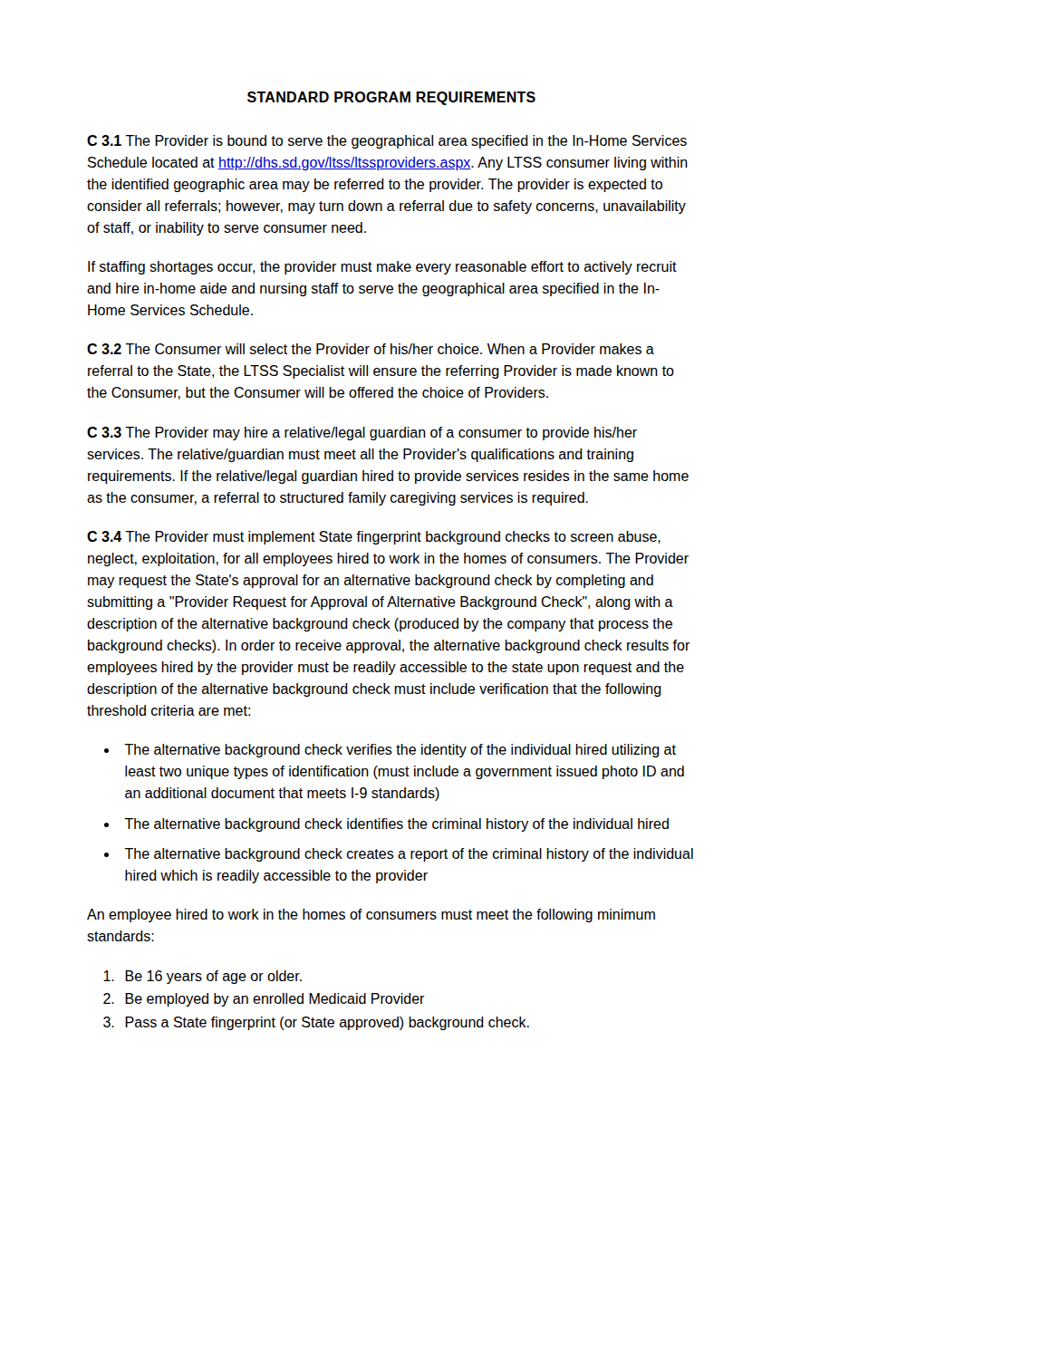STANDARD PROGRAM REQUIREMENTS
C 3.1 The Provider is bound to serve the geographical area specified in the In-Home Services Schedule located at http://dhs.sd.gov/ltss/ltssproviders.aspx. Any LTSS consumer living within the identified geographic area may be referred to the provider. The provider is expected to consider all referrals; however, may turn down a referral due to safety concerns, unavailability of staff, or inability to serve consumer need.
If staffing shortages occur, the provider must make every reasonable effort to actively recruit and hire in-home aide and nursing staff to serve the geographical area specified in the In-Home Services Schedule.
C 3.2 The Consumer will select the Provider of his/her choice. When a Provider makes a referral to the State, the LTSS Specialist will ensure the referring Provider is made known to the Consumer, but the Consumer will be offered the choice of Providers.
C 3.3 The Provider may hire a relative/legal guardian of a consumer to provide his/her services. The relative/guardian must meet all the Provider's qualifications and training requirements. If the relative/legal guardian hired to provide services resides in the same home as the consumer, a referral to structured family caregiving services is required.
C 3.4 The Provider must implement State fingerprint background checks to screen abuse, neglect, exploitation, for all employees hired to work in the homes of consumers. The Provider may request the State's approval for an alternative background check by completing and submitting a "Provider Request for Approval of Alternative Background Check", along with a description of the alternative background check (produced by the company that process the background checks). In order to receive approval, the alternative background check results for employees hired by the provider must be readily accessible to the state upon request and the description of the alternative background check must include verification that the following threshold criteria are met:
The alternative background check verifies the identity of the individual hired utilizing at least two unique types of identification (must include a government issued photo ID and an additional document that meets I-9 standards)
The alternative background check identifies the criminal history of the individual hired
The alternative background check creates a report of the criminal history of the individual hired which is readily accessible to the provider
An employee hired to work in the homes of consumers must meet the following minimum standards:
Be 16 years of age or older.
Be employed by an enrolled Medicaid Provider
Pass a State fingerprint (or State approved) background check.